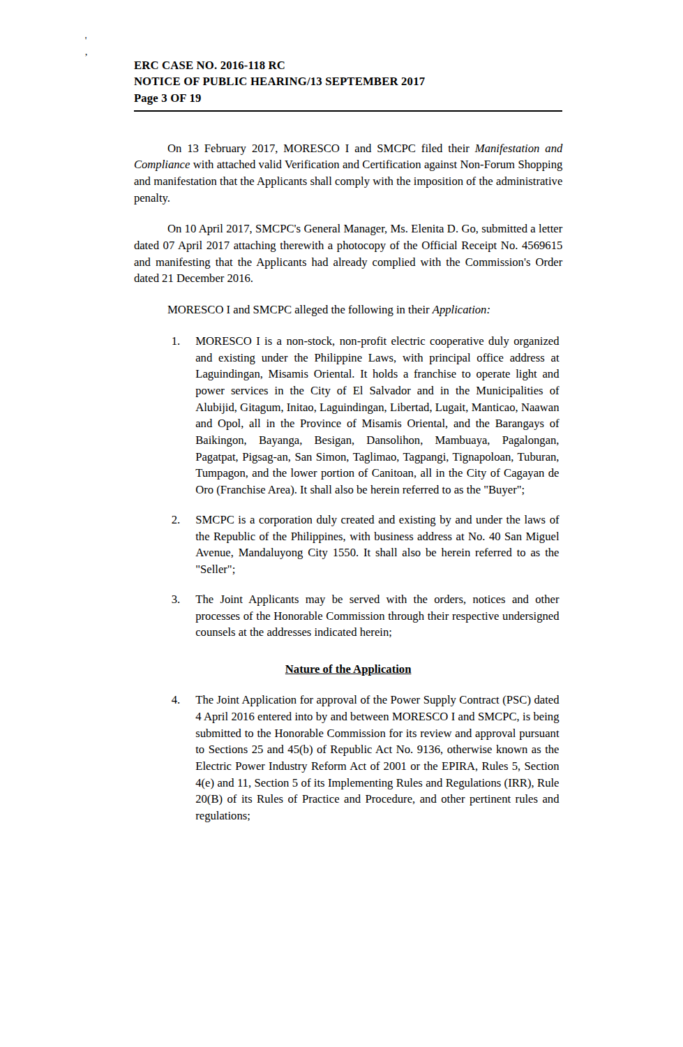' ,
ERC CASE NO. 2016-118 RC
NOTICE OF PUBLIC HEARING/13 SEPTEMBER 2017
Page 3 OF 19
On 13 February 2017, MORESCO I and SMCPC filed their Manifestation and Compliance with attached valid Verification and Certification against Non-Forum Shopping and manifestation that the Applicants shall comply with the imposition of the administrative penalty.
On 10 April 2017, SMCPC's General Manager, Ms. Elenita D. Go, submitted a letter dated 07 April 2017 attaching therewith a photocopy of the Official Receipt No. 4569615 and manifesting that the Applicants had already complied with the Commission's Order dated 21 December 2016.
MORESCO I and SMCPC alleged the following in their Application:
MORESCO I is a non-stock, non-profit electric cooperative duly organized and existing under the Philippine Laws, with principal office address at Laguindingan, Misamis Oriental. It holds a franchise to operate light and power services in the City of El Salvador and in the Municipalities of Alubijid, Gitagum, Initao, Laguindingan, Libertad, Lugait, Manticao, Naawan and Opol, all in the Province of Misamis Oriental, and the Barangays of Baikingon, Bayanga, Besigan, Dansolihon, Mambuaya, Pagalongan, Pagatpat, Pigsag-an, San Simon, Taglimao, Tagpangi, Tignapoloan, Tuburan, Tumpagon, and the lower portion of Canitoan, all in the City of Cagayan de Oro (Franchise Area). It shall also be herein referred to as the "Buyer";
SMCPC is a corporation duly created and existing by and under the laws of the Republic of the Philippines, with business address at No. 40 San Miguel Avenue, Mandaluyong City 1550. It shall also be herein referred to as the "Seller";
The Joint Applicants may be served with the orders, notices and other processes of the Honorable Commission through their respective undersigned counsels at the addresses indicated herein;
Nature of the Application
The Joint Application for approval of the Power Supply Contract (PSC) dated 4 April 2016 entered into by and between MORESCO I and SMCPC, is being submitted to the Honorable Commission for its review and approval pursuant to Sections 25 and 45(b) of Republic Act No. 9136, otherwise known as the Electric Power Industry Reform Act of 2001 or the EPIRA, Rules 5, Section 4(e) and 11, Section 5 of its Implementing Rules and Regulations (IRR), Rule 20(B) of its Rules of Practice and Procedure, and other pertinent rules and regulations;